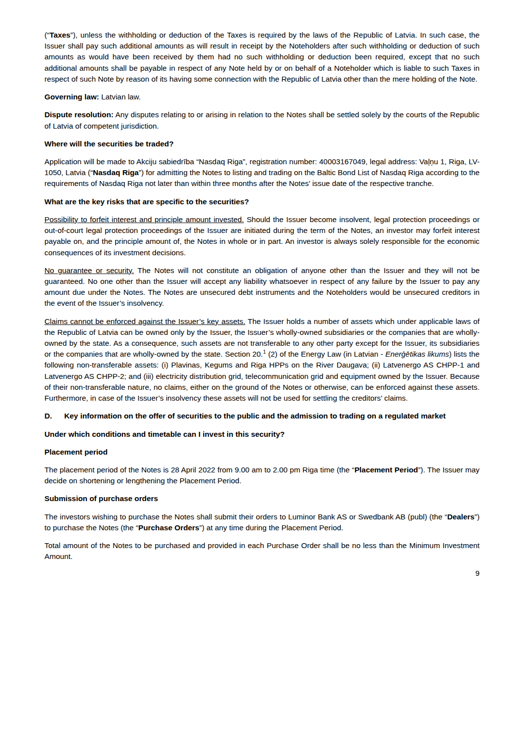(“Taxes”), unless the withholding or deduction of the Taxes is required by the laws of the Republic of Latvia. In such case, the Issuer shall pay such additional amounts as will result in receipt by the Noteholders after such withholding or deduction of such amounts as would have been received by them had no such withholding or deduction been required, except that no such additional amounts shall be payable in respect of any Note held by or on behalf of a Noteholder which is liable to such Taxes in respect of such Note by reason of its having some connection with the Republic of Latvia other than the mere holding of the Note.
Governing law: Latvian law.
Dispute resolution: Any disputes relating to or arising in relation to the Notes shall be settled solely by the courts of the Republic of Latvia of competent jurisdiction.
Where will the securities be traded?
Application will be made to Akciju sabiedrība “Nasdaq Riga”, registration number: 40003167049, legal address: Vaļņu 1, Riga, LV- 1050, Latvia (“Nasdaq Riga”) for admitting the Notes to listing and trading on the Baltic Bond List of Nasdaq Riga according to the requirements of Nasdaq Riga not later than within three months after the Notes’ issue date of the respective tranche.
What are the key risks that are specific to the securities?
Possibility to forfeit interest and principle amount invested. Should the Issuer become insolvent, legal protection proceedings or out-of-court legal protection proceedings of the Issuer are initiated during the term of the Notes, an investor may forfeit interest payable on, and the principle amount of, the Notes in whole or in part. An investor is always solely responsible for the economic consequences of its investment decisions.
No guarantee or security. The Notes will not constitute an obligation of anyone other than the Issuer and they will not be guaranteed. No one other than the Issuer will accept any liability whatsoever in respect of any failure by the Issuer to pay any amount due under the Notes. The Notes are unsecured debt instruments and the Noteholders would be unsecured creditors in the event of the Issuer’s insolvency.
Claims cannot be enforced against the Issuer’s key assets. The Issuer holds a number of assets which under applicable laws of the Republic of Latvia can be owned only by the Issuer, the Issuer’s wholly-owned subsidiaries or the companies that are wholly-owned by the state. As a consequence, such assets are not transferable to any other party except for the Issuer, its subsidiaries or the companies that are wholly-owned by the state. Section 20.1 (2) of the Energy Law (in Latvian - Enerģētikas likums) lists the following non-transferable assets: (i) Plavinas, Kegums and Riga HPPs on the River Daugava; (ii) Latvenergo AS CHPP-1 and Latvenergo AS CHPP-2; and (iii) electricity distribution grid, telecommunication grid and equipment owned by the Issuer. Because of their non-transferable nature, no claims, either on the ground of the Notes or otherwise, can be enforced against these assets. Furthermore, in case of the Issuer’s insolvency these assets will not be used for settling the creditors’ claims.
D. Key information on the offer of securities to the public and the admission to trading on a regulated market
Under which conditions and timetable can I invest in this security?
Placement period
The placement period of the Notes is 28 April 2022 from 9.00 am to 2.00 pm Riga time (the “Placement Period”). The Issuer may decide on shortening or lengthening the Placement Period.
Submission of purchase orders
The investors wishing to purchase the Notes shall submit their orders to Luminor Bank AS or Swedbank AB (publ) (the “Dealers”) to purchase the Notes (the “Purchase Orders”) at any time during the Placement Period.
Total amount of the Notes to be purchased and provided in each Purchase Order shall be no less than the Minimum Investment Amount.
9